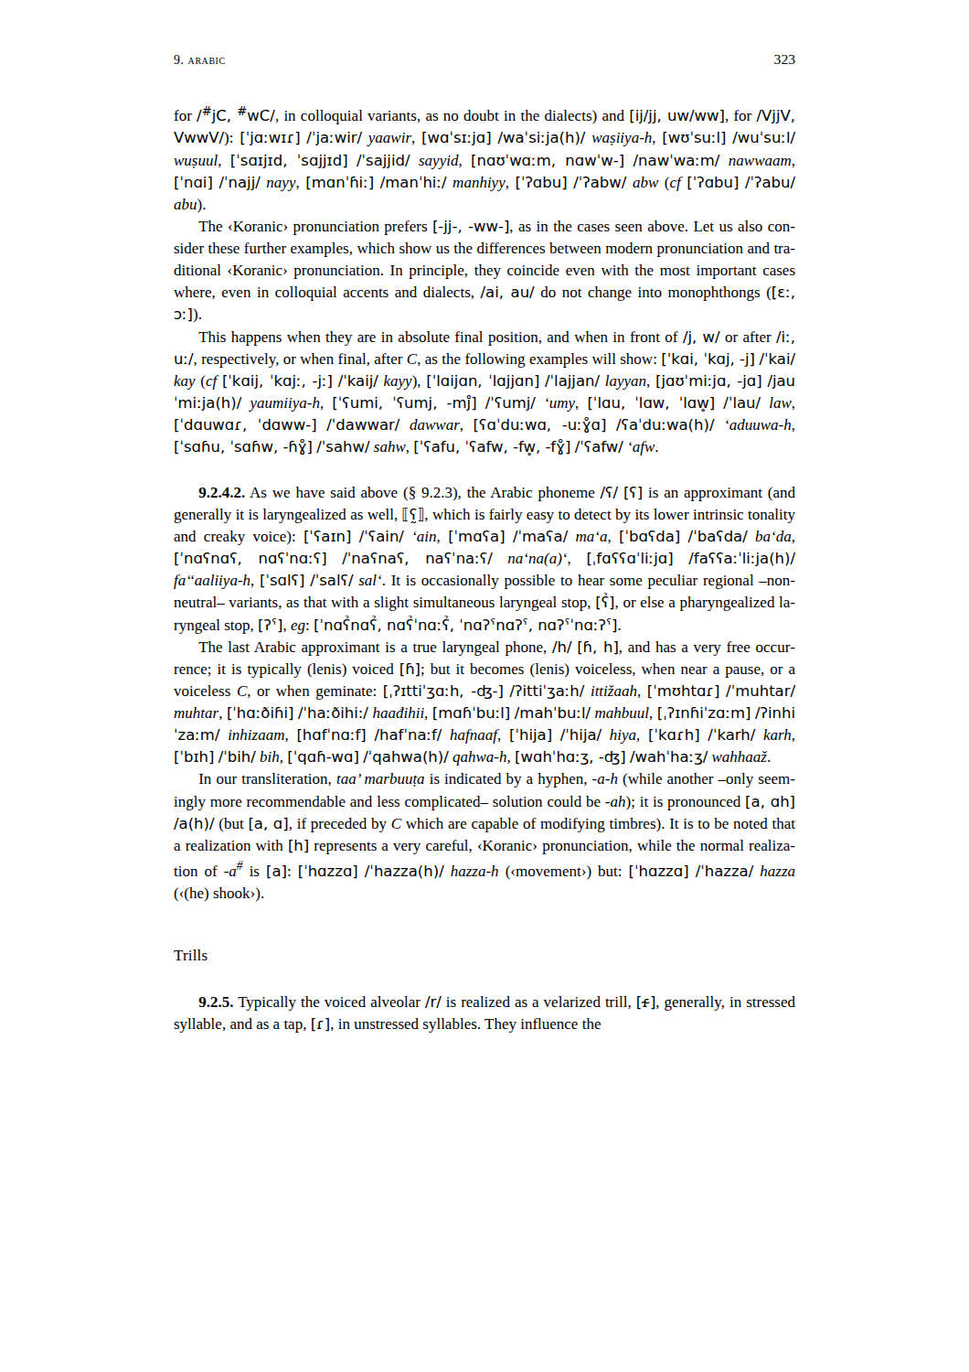9. arabic 323
for /#jC, #wC/, in colloquial variants, as no doubt in the dialects) and [ij/jj, uw/ww], for /VjjV, VwwV/): [ˈjɑːwɪɾ] /ˈjaːwir/ yaawir, [wɑˈsɪːjɑ] /waˈsiːja(h)/ waṣii­ya-h, [wʊˈsuːl] /wuˈsuːl/ wuṣuul, [ˈsɑɪjɪd, ˈsɑjjɪd] /ˈsajjid/ sayyid, [nɑʊˈwɑːm, nɑwˈw-] /nawˈwaːm/ nawwaam, [ˈnɑi] /ˈnajj/ nayy, [mɑnˈɦiː] /manˈhiː/ manhiyy, [ˈʔɑbu] /ˈʔabw/ abw (cf [ˈʔɑbu] /ˈʔabu/ abu).
The ‹Koranic› pronunciation prefers [-jj-, -ww-], as in the cases seen above. Let us also consider these further examples, which show us the differences between modern pronunciation and traditional ‹Koranic› pronunciation. In principle, they coincide even with the most important cases where, even in colloquial accents and dialects, /ai, au/ do not change into monophthongs ([ɛː, ɔː]).
This happens when they are in absolute final position, and when in front of /j, w/ or after /iː, uː/, respectively, or when final, after C, as the following examples will show: [ˈkɑi, ˈkɑj, -j] /ˈkai/ kay (cf [ˈkɑij, ˈkɑjː, -jː] /ˈkaij/ kayy), [ˈlɑijɑn, ˈlɑjjɑn] /ˈlajjan/ layyan, [jɑʊˈmiːjɑ, -jɑ] /jauˈmiːja(h)/ yaumiiya-h, [ˈʕumi, ˈʕumj, -mj̊] /ˈʕumj/ ‘umy, [ˈlɑu, ˈlɑw, ˈlɑw̥] /ˈlau/ law, [ˈdɑuwɑɾ, ˈdɑww-] /ˈdawwar/ dawwar, [ʕɑˈduːwɑ, -uːɣ̊ɑ] /ʕaˈduːwa(h)/ ‘aduuwa-h, [ˈsɑɦu, ˈsɑɦw, -ɦɣ̊] /ˈsahw/ sahw, [ˈʕafu, ˈʕafw, -fw̥, -fɣ̊] /ˈʕafw/ ‘afw.
9.2.4.2. As we have said above (§ 9.2.3), the Arabic phoneme /ʕ/ [ʕ] is an ap­proximant (and generally it is laryngealized as well, ⟦ʕ̰⟧, which is fairly easy to de­tect by its lower intrinsic tonality and creaky voice): [ˈʕaɪn] /ˈʕain/ ‘ain, [ˈmɑʕa] /ˈmaʕa/ ma‘a, [ˈbɑʕda] /ˈbaʕda/ ba‘da, [ˈnɑʕnɑʕ, nɑʕˈnɑːʕ] /ˈnaʕnaʕ, naʕˈnaːʕ/ na‘na(a)‘, [ˌfɑʕʕɑˈliːjɑ] /faʕʕaːˈliːja(h)/ fa‘‘aaliiya-h, [ˈsɑlʕ] /ˈsalʕ/ sal‘. It is occasionally possible to hear some peculiar regional –non-neutral– variants, as that with a slight simul­taneous laryngeal stop, [ʕ̉], or else a pharyngealized laryngeal stop, [ʔˤ], eg: [ˈnɑʕ̉nɑʕ̉, nɑʕ̉ˈnɑːʕ̉, ˈnɑʔˤnɑʔˤ, nɑʔˤˈnɑːʔˤ].
The last Arabic approximant is a true laryngeal phone, /h/ [ɦ, h], and has a very free occurrence; it is typically (lenis) voiced [ɦ]; but it becomes (lenis) voiceless, when near a pause, or a voiceless C, or when geminate: [ˌʔɪttiˈʒɑːh, -ʤ-] /ʔittiˈʒaːh/ ittižaah, [ˈmʊhtɑɾ] /ˈmuhtar/ muhtar, [ˈhɑːðiɦi] /ˈhaːðihi:/ haađihii, [mɑɦˈbuːl] /mahˈbuːl/ mahbuul, [ˌʔɪnɦiˈzɑːm] /ʔinhiˈzaːm/ inhizaam, [hɑfˈnɑːf] /hafˈnaːf/ haf­naaf, [ˈhija] /ˈhija/ hiya, [ˈkɑɾh] /ˈkarh/ karh, [ˈbɪh] /ˈbih/ bih, [ˈqɑɦ-wɑ] /ˈqahwa(h)/ qahwa-h, [wɑhˈhɑːʒ, -ʤ] /wahˈhaːʒ/ wahhaaž.
In our transliteration, taa’ marbuuṭa is indicated by a hyphen, -a-h (while anoth­er –only seemingly more recommendable and less complicated– solution could be -ah); it is pronounced [a, ɑh] /a(h)/ (but [a, ɑ], if preceded by C which are capable of modifying timbres). It is to be noted that a realization with [h] represents a very careful, ‹Koranic› pronunciation, while the normal realization of -a# is [a]: [ˈhɑz­zɑ] /ˈhazza(h)/ hazza-h (‹movement›) but: [ˈhɑzzɑ] /ˈhazza/ hazza (‹(he) shook›).
Trills
9.2.5. Typically the voiced alveolar /r/ is realized as a velarized trill, [ɾ̴], general­ly, in stressed syllable, and as a tap, [ɾ], in unstressed syllables. They influence the